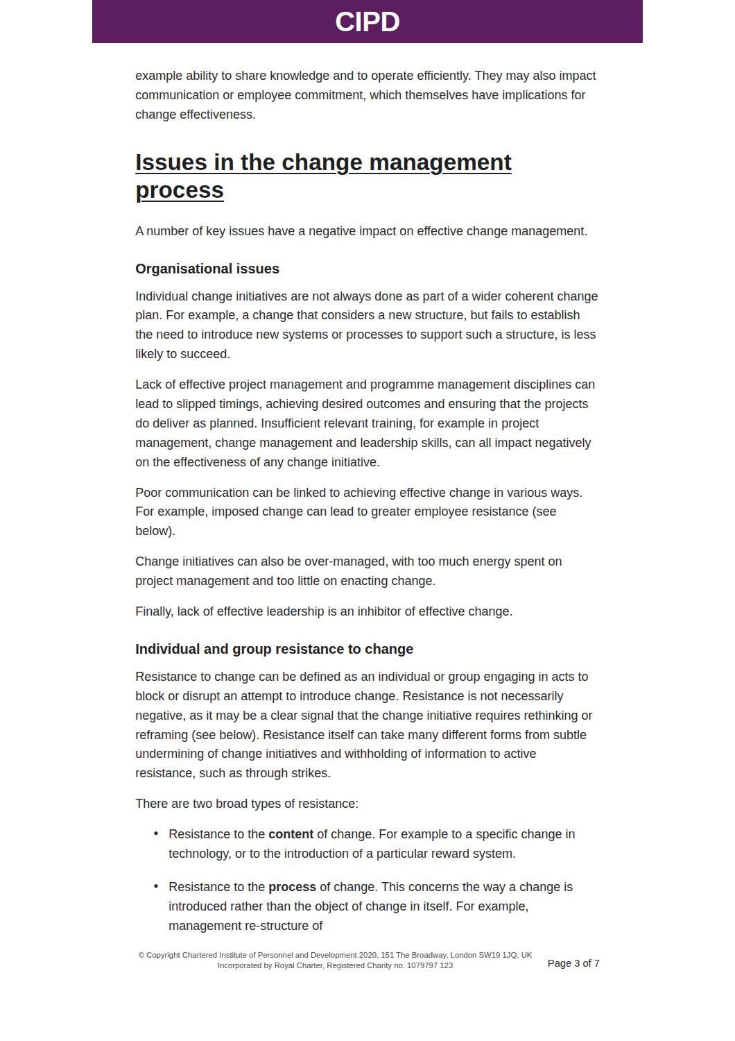CIPD
example ability to share knowledge and to operate efficiently. They may also impact communication or employee commitment, which themselves have implications for change effectiveness.
Issues in the change management process
A number of key issues have a negative impact on effective change management.
Organisational issues
Individual change initiatives are not always done as part of a wider coherent change plan. For example, a change that considers a new structure, but fails to establish the need to introduce new systems or processes to support such a structure, is less likely to succeed.
Lack of effective project management and programme management disciplines can lead to slipped timings, achieving desired outcomes and ensuring that the projects do deliver as planned. Insufficient relevant training, for example in project management, change management and leadership skills, can all impact negatively on the effectiveness of any change initiative.
Poor communication can be linked to achieving effective change in various ways. For example, imposed change can lead to greater employee resistance (see below).
Change initiatives can also be over-managed, with too much energy spent on project management and too little on enacting change.
Finally, lack of effective leadership is an inhibitor of effective change.
Individual and group resistance to change
Resistance to change can be defined as an individual or group engaging in acts to block or disrupt an attempt to introduce change. Resistance is not necessarily negative, as it may be a clear signal that the change initiative requires rethinking or reframing (see below). Resistance itself can take many different forms from subtle undermining of change initiatives and withholding of information to active resistance, such as through strikes.
There are two broad types of resistance:
Resistance to the content of change. For example to a specific change in technology, or to the introduction of a particular reward system.
Resistance to the process of change. This concerns the way a change is introduced rather than the object of change in itself. For example, management re-structure of
© Copyright Chartered Institute of Personnel and Development 2020, 151 The Broadway, London SW19 1JQ, UK
Incorporated by Royal Charter, Registered Charity no. 1079797 123
Page 3 of 7